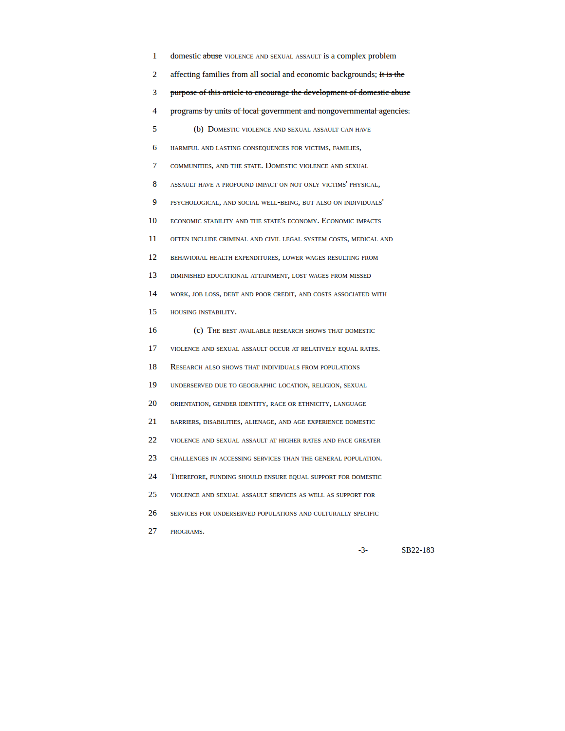| 1 | domestic abuse violence and sexual assault is a complex problem |
| 2 | affecting families from all social and economic backgrounds; It is the |
| 3 | purpose of this article to encourage the development of domestic abuse |
| 4 | programs by units of local government and nongovernmental agencies. |
| 5 | (b) Domestic violence and sexual assault can have |
| 6 | harmful and lasting consequences for victims, families, |
| 7 | communities, and the state. Domestic violence and sexual |
| 8 | assault have a profound impact on not only victims' physical, |
| 9 | psychological, and social well-being, but also on individuals' |
| 10 | economic stability and the state's economy. Economic impacts |
| 11 | often include criminal and civil legal system costs, medical and |
| 12 | behavioral health expenditures, lower wages resulting from |
| 13 | diminished educational attainment, lost wages from missed |
| 14 | work, job loss, debt and poor credit, and costs associated with |
| 15 | housing instability. |
| 16 | (c) The best available research shows that domestic |
| 17 | violence and sexual assault occur at relatively equal rates. |
| 18 | Research also shows that individuals from populations |
| 19 | underserved due to geographic location, religion, sexual |
| 20 | orientation, gender identity, race or ethnicity, language |
| 21 | barriers, disabilities, alienage, and age experience domestic |
| 22 | violence and sexual assault at higher rates and face greater |
| 23 | challenges in accessing services than the general population. |
| 24 | Therefore, funding should ensure equal support for domestic |
| 25 | violence and sexual assault services as well as support for |
| 26 | services for underserved populations and culturally specific |
| 27 | programs. |
-3- SB22-183